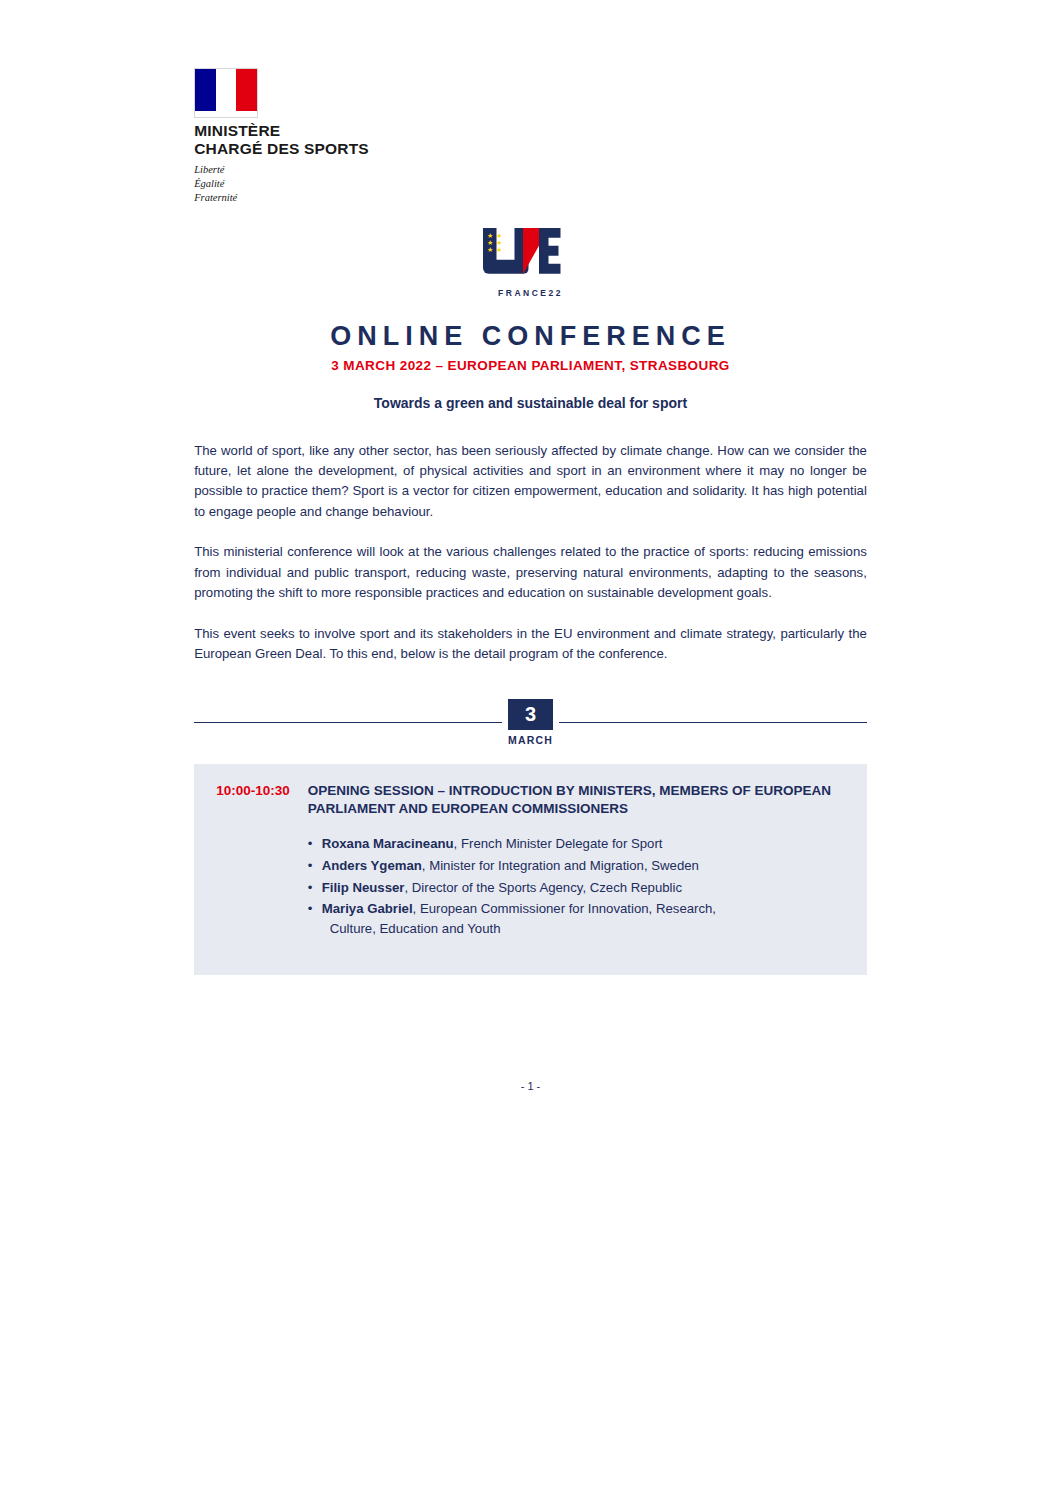MINISTÈRE
CHARGÉ DES SPORTS
Liberté
Égalité
Fraternité
★ ★
★ ★
★ ★
FRANCE22
ONLINE CONFERENCE
3 MARCH 2022 – EUROPEAN PARLIAMENT, STRASBOURG
Towards a green and sustainable deal for sport
The world of sport, like any other sector, has been seriously affected by climate change. How can we consider the future, let alone the development, of physical activities and sport in an environment where it may no longer be possible to practice them? Sport is a vector for citizen empowerment, education and solidarity. It has high potential to engage people and change behaviour.
This ministerial conference will look at the various challenges related to the practice of sports: reducing emissions from individual and public transport, reducing waste, preserving natural environments, adapting to the seasons, promoting the shift to more responsible practices and education on sustainable development goals.
This event seeks to involve sport and its stakeholders in the EU environment and climate strategy, particularly the European Green Deal. To this end, below is the detail program of the conference.
3 MARCH
10:00-10:30
Opening session – introduction by ministers, members of European Parliament and European Commissioners
Roxana Maracineanu, French Minister Delegate for Sport
Anders Ygeman, Minister for Integration and Migration, Sweden
Filip Neusser, Director of the Sports Agency, Czech Republic
Mariya Gabriel, European Commissioner for Innovation, Research,Culture, Education and Youth
- 1 -